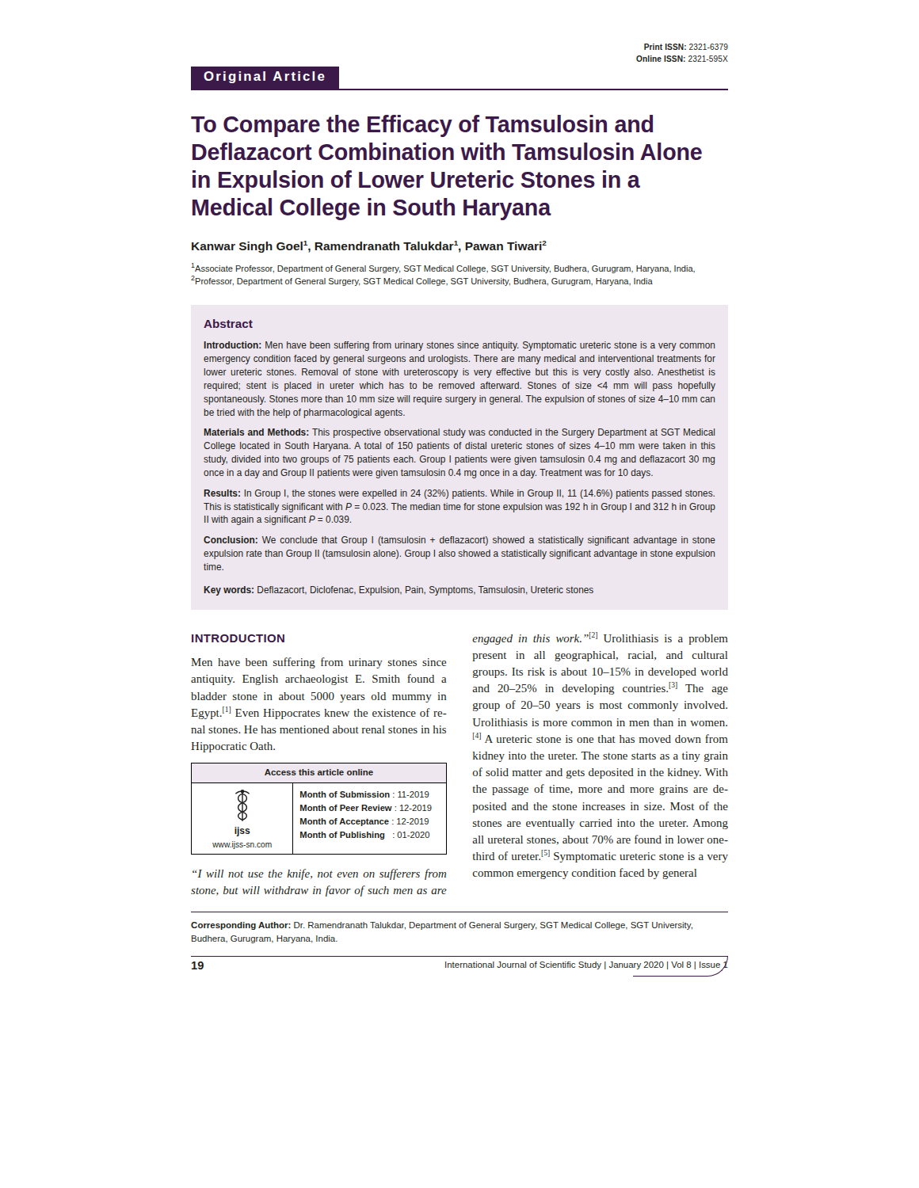Print ISSN: 2321-6379
Online ISSN: 2321-595X
Original Article
To Compare the Efficacy of Tamsulosin and Deflazacort Combination with Tamsulosin Alone in Expulsion of Lower Ureteric Stones in a Medical College in South Haryana
Kanwar Singh Goel1, Ramendranath Talukdar1, Pawan Tiwari2
1Associate Professor, Department of General Surgery, SGT Medical College, SGT University, Budhera, Gurugram, Haryana, India, 2Professor, Department of General Surgery, SGT Medical College, SGT University, Budhera, Gurugram, Haryana, India
Abstract
Introduction: Men have been suffering from urinary stones since antiquity. Symptomatic ureteric stone is a very common emergency condition faced by general surgeons and urologists. There are many medical and interventional treatments for lower ureteric stones. Removal of stone with ureteroscopy is very effective but this is very costly also. Anesthetist is required; stent is placed in ureter which has to be removed afterward. Stones of size <4 mm will pass hopefully spontaneously. Stones more than 10 mm size will require surgery in general. The expulsion of stones of size 4–10 mm can be tried with the help of pharmacological agents.
Materials and Methods: This prospective observational study was conducted in the Surgery Department at SGT Medical College located in South Haryana. A total of 150 patients of distal ureteric stones of sizes 4–10 mm were taken in this study, divided into two groups of 75 patients each. Group I patients were given tamsulosin 0.4 mg and deflazacort 30 mg once in a day and Group II patients were given tamsulosin 0.4 mg once in a day. Treatment was for 10 days.
Results: In Group I, the stones were expelled in 24 (32%) patients. While in Group II, 11 (14.6%) patients passed stones. This is statistically significant with P = 0.023. The median time for stone expulsion was 192 h in Group I and 312 h in Group II with again a significant P = 0.039.
Conclusion: We conclude that Group I (tamsulosin + deflazacort) showed a statistically significant advantage in stone expulsion rate than Group II (tamsulosin alone). Group I also showed a statistically significant advantage in stone expulsion time.
Key words: Deflazacort, Diclofenac, Expulsion, Pain, Symptoms, Tamsulosin, Ureteric stones
INTRODUCTION
Men have been suffering from urinary stones since antiquity. English archaeologist E. Smith found a bladder stone in about 5000 years old mummy in Egypt.[1] Even Hippocrates knew the existence of renal stones. He has mentioned about renal stones in his Hippocratic Oath.
Access this article online
ijss
www.ijss-sn.com
Month of Submission : 11-2019
Month of Peer Review : 12-2019
Month of Acceptance : 12-2019
Month of Publishing : 01-2020
“I will not use the knife, not even on sufferers from stone, but will withdraw in favor of such men as are engaged in this work.”[2] Urolithiasis is a problem present in all geographical, racial, and cultural groups. Its risk is about 10–15% in developed world and 20–25% in developing countries.[3] The age group of 20–50 years is most commonly involved. Urolithiasis is more common in men than in women.[4] A ureteric stone is one that has moved down from kidney into the ureter. The stone starts as a tiny grain of solid matter and gets deposited in the kidney. With the passage of time, more and more grains are deposited and the stone increases in size. Most of the stones are eventually carried into the ureter. Among all ureteral stones, about 70% are found in lower one-third of ureter.[5] Symptomatic ureteric stone is a very common emergency condition faced by general
Corresponding Author: Dr. Ramendranath Talukdar, Department of General Surgery, SGT Medical College, SGT University, Budhera, Gurugram, Haryana, India.
19
International Journal of Scientific Study | January 2020 | Vol 8 | Issue 1